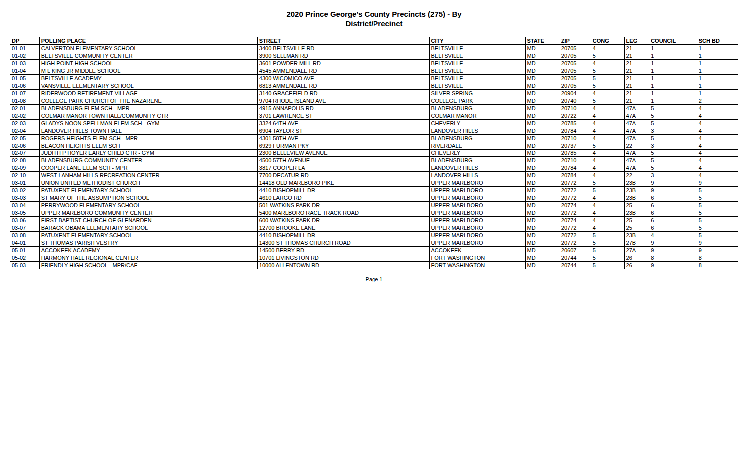2020 Prince George's County Precincts (275) - By
District/Precinct
| DP | POLLING PLACE | STREET | CITY | STATE | ZIP | CONG | LEG | COUNCIL | SCH BD |
| --- | --- | --- | --- | --- | --- | --- | --- | --- | --- |
| 01-01 | CALVERTON ELEMENTARY SCHOOL | 3400 BELTSVILLE RD | BELTSVILLE | MD | 20705 | 4 | 21 | 1 | 1 |
| 01-02 | BELTSVILLE COMMUNITY CENTER | 3900 SELLMAN RD | BELTSVILLE | MD | 20705 | 5 | 21 | 1 | 1 |
| 01-03 | HIGH POINT HIGH SCHOOL | 3601 POWDER MILL RD | BELTSVILLE | MD | 20705 | 4 | 21 | 1 | 1 |
| 01-04 | M L KING JR MIDDLE SCHOOL | 4545 AMMENDALE RD | BELTSVILLE | MD | 20705 | 5 | 21 | 1 | 1 |
| 01-05 | BELTSVILLE ACADEMY | 4300 WICOMICO AVE | BELTSVILLE | MD | 20705 | 5 | 21 | 1 | 1 |
| 01-06 | VANSVILLE ELEMENTARY SCHOOL | 6813 AMMENDALE RD | BELTSVILLE | MD | 20705 | 5 | 21 | 1 | 1 |
| 01-07 | RIDERWOOD RETIREMENT VILLAGE | 3140 GRACEFIELD RD | SILVER SPRING | MD | 20904 | 4 | 21 | 1 | 1 |
| 01-08 | COLLEGE PARK CHURCH OF THE NAZARENE | 9704 RHODE ISLAND AVE | COLLEGE PARK | MD | 20740 | 5 | 21 | 1 | 2 |
| 02-01 | BLADENSBURG ELEM SCH - MPR | 4915 ANNAPOLIS RD | BLADENSBURG | MD | 20710 | 4 | 47A | 5 | 4 |
| 02-02 | COLMAR MANOR TOWN HALL/COMMUNITY CTR | 3701 LAWRENCE ST | COLMAR MANOR | MD | 20722 | 4 | 47A | 5 | 4 |
| 02-03 | GLADYS NOON SPELLMAN ELEM SCH - GYM | 3324 64TH AVE | CHEVERLY | MD | 20785 | 4 | 47A | 5 | 4 |
| 02-04 | LANDOVER HILLS TOWN HALL | 6904 TAYLOR ST | LANDOVER HILLS | MD | 20784 | 4 | 47A | 3 | 4 |
| 02-05 | ROGERS HEIGHTS ELEM SCH - MPR | 4301 58TH AVE | BLADENSBURG | MD | 20710 | 4 | 47A | 5 | 4 |
| 02-06 | BEACON HEIGHTS ELEM SCH | 6929 FURMAN PKY | RIVERDALE | MD | 20737 | 5 | 22 | 3 | 4 |
| 02-07 | JUDITH P HOYER EARLY CHILD CTR - GYM | 2300 BELLEVIEW AVENUE | CHEVERLY | MD | 20785 | 4 | 47A | 5 | 4 |
| 02-08 | BLADENSBURG COMMUNITY CENTER | 4500 57TH AVENUE | BLADENSBURG | MD | 20710 | 4 | 47A | 5 | 4 |
| 02-09 | COOPER LANE ELEM SCH - MPR | 3817 COOPER LA | LANDOVER HILLS | MD | 20784 | 4 | 47A | 5 | 4 |
| 02-10 | WEST LANHAM HILLS RECREATION CENTER | 7700 DECATUR RD | LANDOVER HILLS | MD | 20784 | 4 | 22 | 3 | 4 |
| 03-01 | UNION UNITED METHODIST CHURCH | 14418 OLD MARLBORO PIKE | UPPER MARLBORO | MD | 20772 | 5 | 23B | 9 | 9 |
| 03-02 | PATUXENT ELEMENTARY SCHOOL | 4410 BISHOPMILL DR | UPPER MARLBORO | MD | 20772 | 5 | 23B | 9 | 5 |
| 03-03 | ST MARY OF THE ASSUMPTION SCHOOL | 4610 LARGO RD | UPPER MARLBORO | MD | 20772 | 4 | 23B | 6 | 5 |
| 03-04 | PERRYWOOD ELEMENTARY SCHOOL | 501 WATKINS PARK DR | UPPER MARLBORO | MD | 20774 | 4 | 25 | 6 | 5 |
| 03-05 | UPPER MARLBORO COMMUNITY CENTER | 5400 MARLBORO RACE TRACK ROAD | UPPER MARLBORO | MD | 20772 | 4 | 23B | 6 | 5 |
| 03-06 | FIRST BAPTIST CHURCH OF GLENARDEN | 600 WATKINS PARK DR | UPPER MARLBORO | MD | 20774 | 4 | 25 | 6 | 5 |
| 03-07 | BARACK OBAMA ELEMENTARY SCHOOL | 12700 BROOKE LANE | UPPER MARLBORO | MD | 20772 | 4 | 25 | 6 | 5 |
| 03-08 | PATUXENT ELEMENTARY SCHOOL | 4410 BISHOPMILL DR | UPPER MARLBORO | MD | 20772 | 5 | 23B | 4 | 5 |
| 04-01 | ST THOMAS PARISH VESTRY | 14300 ST THOMAS CHURCH ROAD | UPPER MARLBORO | MD | 20772 | 5 | 27B | 9 | 9 |
| 05-01 | ACCOKEEK ACADEMY | 14500 BERRY RD | ACCOKEEK | MD | 20607 | 5 | 27A | 9 | 9 |
| 05-02 | HARMONY HALL REGIONAL CENTER | 10701 LIVINGSTON RD | FORT WASHINGTON | MD | 20744 | 5 | 26 | 8 | 8 |
| 05-03 | FRIENDLY HIGH SCHOOL - MPR/CAF | 10000 ALLENTOWN RD | FORT WASHINGTON | MD | 20744 | 5 | 26 | 9 | 8 |
Page 1